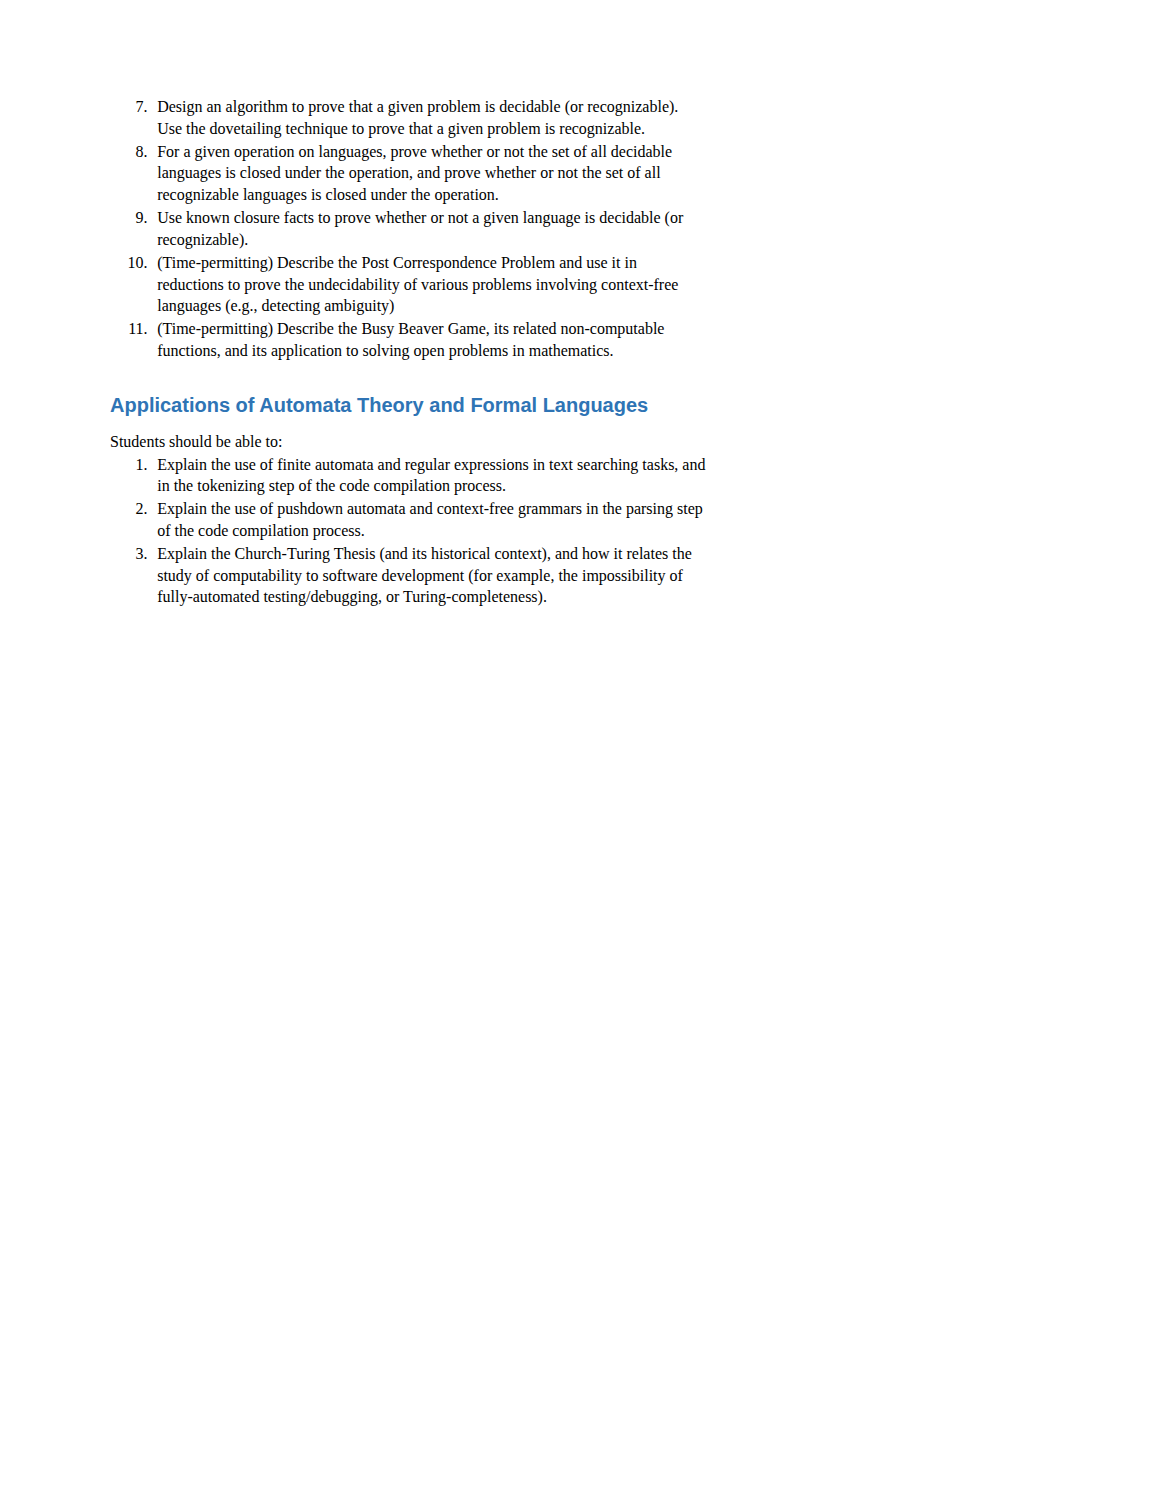Design an algorithm to prove that a given problem is decidable (or recognizable). Use the dovetailing technique to prove that a given problem is recognizable.
For a given operation on languages, prove whether or not the set of all decidable languages is closed under the operation, and prove whether or not the set of all recognizable languages is closed under the operation.
Use known closure facts to prove whether or not a given language is decidable (or recognizable).
(Time-permitting) Describe the Post Correspondence Problem and use it in reductions to prove the undecidability of various problems involving context-free languages (e.g., detecting ambiguity)
(Time-permitting) Describe the Busy Beaver Game, its related non-computable functions, and its application to solving open problems in mathematics.
Applications of Automata Theory and Formal Languages
Students should be able to:
Explain the use of finite automata and regular expressions in text searching tasks, and in the tokenizing step of the code compilation process.
Explain the use of pushdown automata and context-free grammars in the parsing step of the code compilation process.
Explain the Church-Turing Thesis (and its historical context), and how it relates the study of computability to software development (for example, the impossibility of fully-automated testing/debugging, or Turing-completeness).